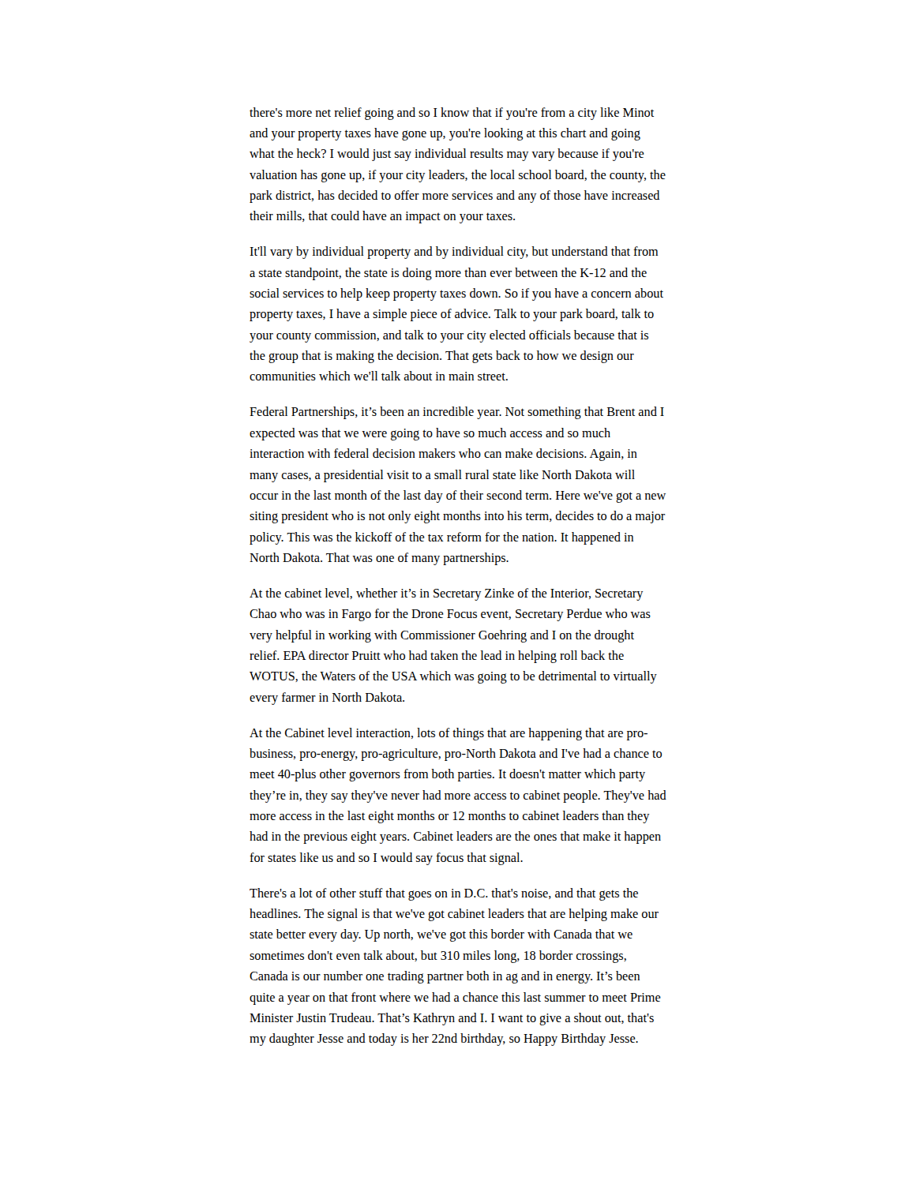there's more net relief going and so I know that if you're from a city like Minot and your property taxes have gone up, you're looking at this chart and going what the heck? I would just say individual results may vary because if you're valuation has gone up, if your city leaders, the local school board, the county, the park district, has decided to offer more services and any of those have increased their mills, that could have an impact on your taxes.
It'll vary by individual property and by individual city, but understand that from a state standpoint, the state is doing more than ever between the K-12 and the social services to help keep property taxes down. So if you have a concern about property taxes, I have a simple piece of advice. Talk to your park board, talk to your county commission, and talk to your city elected officials because that is the group that is making the decision. That gets back to how we design our communities which we'll talk about in main street.
Federal Partnerships, it’s been an incredible year. Not something that Brent and I expected was that we were going to have so much access and so much interaction with federal decision makers who can make decisions. Again, in many cases, a presidential visit to a small rural state like North Dakota will occur in the last month of the last day of their second term. Here we've got a new siting president who is not only eight months into his term, decides to do a major policy. This was the kickoff of the tax reform for the nation. It happened in North Dakota. That was one of many partnerships.
At the cabinet level, whether it’s in Secretary Zinke of the Interior, Secretary Chao who was in Fargo for the Drone Focus event, Secretary Perdue who was very helpful in working with Commissioner Goehring and I on the drought relief. EPA director Pruitt who had taken the lead in helping roll back the WOTUS, the Waters of the USA which was going to be detrimental to virtually every farmer in North Dakota.
At the Cabinet level interaction, lots of things that are happening that are pro-business, pro-energy, pro-agriculture, pro-North Dakota and I've had a chance to meet 40-plus other governors from both parties. It doesn't matter which party they’re in, they say they've never had more access to cabinet people. They've had more access in the last eight months or 12 months to cabinet leaders than they had in the previous eight years. Cabinet leaders are the ones that make it happen for states like us and so I would say focus that signal.
There's a lot of other stuff that goes on in D.C. that's noise, and that gets the headlines. The signal is that we've got cabinet leaders that are helping make our state better every day. Up north, we've got this border with Canada that we sometimes don't even talk about, but 310 miles long, 18 border crossings, Canada is our number one trading partner both in ag and in energy. It’s been quite a year on that front where we had a chance this last summer to meet Prime Minister Justin Trudeau. That’s Kathryn and I. I want to give a shout out, that's my daughter Jesse and today is her 22nd birthday, so Happy Birthday Jesse.